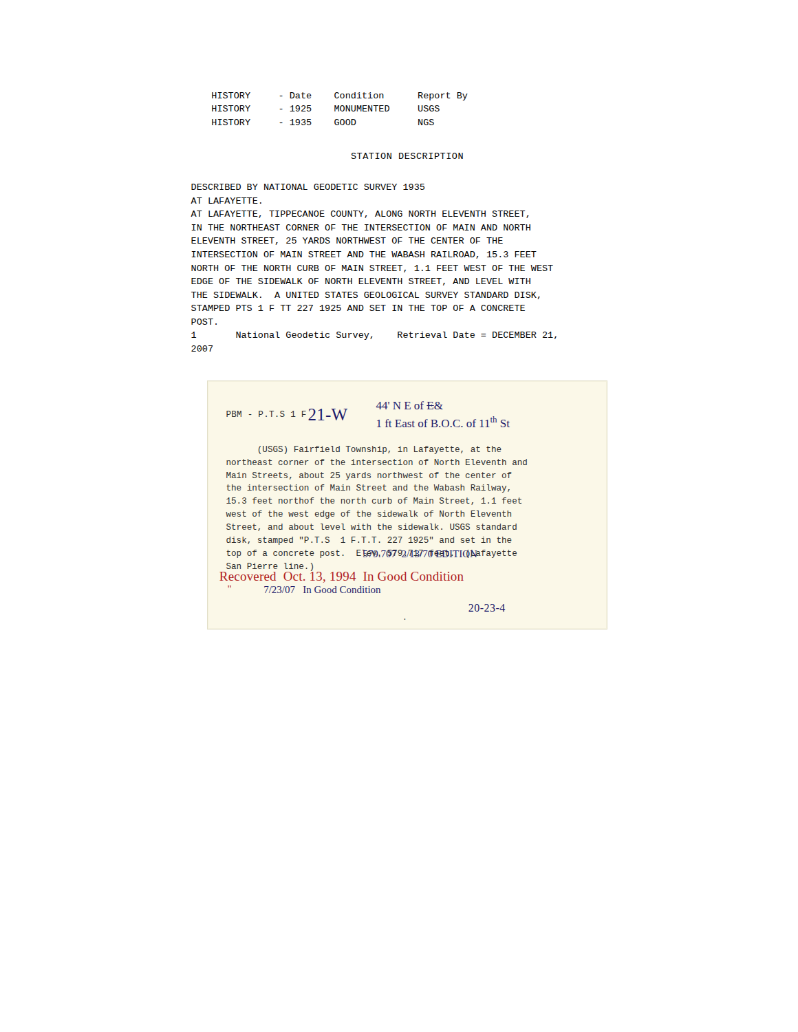HISTORY     - Date    Condition      Report By
HISTORY     - 1925    MONUMENTED     USGS
HISTORY     - 1935    GOOD           NGS
STATION DESCRIPTION
DESCRIBED BY NATIONAL GEODETIC SURVEY 1935
AT LAFAYETTE.
AT LAFAYETTE, TIPPECANOE COUNTY, ALONG NORTH ELEVENTH STREET,
IN THE NORTHEAST CORNER OF THE INTERSECTION OF MAIN AND NORTH
ELEVENTH STREET, 25 YARDS NORTHWEST OF THE CENTER OF THE
INTERSECTION OF MAIN STREET AND THE WABASH RAILROAD, 15.3 FEET
NORTH OF THE NORTH CURB OF MAIN STREET, 1.1 FEET WEST OF THE WEST
EDGE OF THE SIDEWALK OF NORTH ELEVENTH STREET, AND LEVEL WITH
THE SIDEWALK.  A UNITED STATES GEOLOGICAL SURVEY STANDARD DISK,
STAMPED PTS 1 F TT 227 1925 AND SET IN THE TOP OF A CONCRETE
POST.
1       National Geodetic Survey,    Retrieval Date = DECEMBER 21,
2007
PBM - P.T.S 1 F
21-W
44' N E of E&
1 ft East of B.O.C. of 11th St
(USGS) Fairfield Township, in Lafayette, at the
northeast corner of the intersection of North Eleventh and
Main Streets, about 25 yards northwest of the center of
the intersection of Main Street and the Wabash Railway,
15.3 feet northof the north curb of Main Street, 1.1 feet
west of the west edge of the sidewalk of North Eleventh
Street, and about level with the sidewalk. USGS standard
disk, stamped "P.T.S 1 F.T.T. 227 1925" and set in the
top of a concrete post. Elev. 579.717 feet. (Lafayette
San Pierre line.)
579.707 2/13/70 EDITION
Recovered Oct. 13, 1994 In Good Condition
"
7/23/07 In Good Condition
20-23-4
.